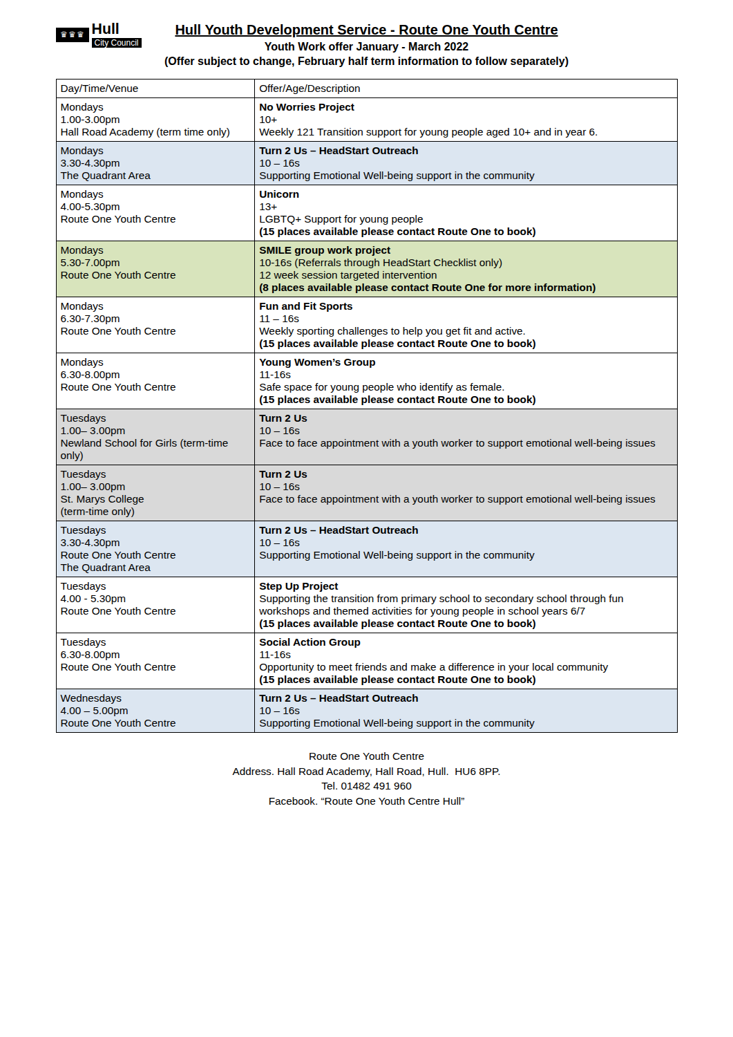♛♛♛HullCity Council
Hull Youth Development Service - Route One Youth Centre
Youth Work offer January - March 2022
(Offer subject to change, February half term information to follow separately)
| Day/Time/Venue | Offer/Age/Description |
| --- | --- |
| Mondays 1.00-3.00pm Hall Road Academy (term time only) | No Worries Project 10+ Weekly 121 Transition support for young people aged 10+ and in year 6. |
| Mondays 3.30-4.30pm The Quadrant Area | Turn 2 Us – HeadStart Outreach 10 – 16s Supporting Emotional Well-being support in the community |
| Mondays 4.00-5.30pm Route One Youth Centre | Unicorn 13+ LGBTQ+ Support for young people (15 places available please contact Route One to book) |
| Mondays 5.30-7.00pm Route One Youth Centre | SMILE group work project 10-16s (Referrals through HeadStart Checklist only) 12 week session targeted intervention (8 places available please contact Route One for more information) |
| Mondays 6.30-7.30pm Route One Youth Centre | Fun and Fit Sports 11 – 16s Weekly sporting challenges to help you get fit and active. (15 places available please contact Route One to book) |
| Mondays 6.30-8.00pm Route One Youth Centre | Young Women’s Group 11-16s Safe space for young people who identify as female. (15 places available please contact Route One to book) |
| Tuesdays 1.00– 3.00pm Newland School for Girls (term-time only) | Turn 2 Us 10 – 16s Face to face appointment with a youth worker to support emotional well-being issues |
| Tuesdays 1.00– 3.00pm St. Marys College (term-time only) | Turn 2 Us 10 – 16s Face to face appointment with a youth worker to support emotional well-being issues |
| Tuesdays 3.30-4.30pm Route One Youth Centre The Quadrant Area | Turn 2 Us – HeadStart Outreach 10 – 16s Supporting Emotional Well-being support in the community |
| Tuesdays 4.00 - 5.30pm Route One Youth Centre | Step Up Project Supporting the transition from primary school to secondary school through fun workshops and themed activities for young people in school years 6/7 (15 places available please contact Route One to book) |
| Tuesdays 6.30-8.00pm Route One Youth Centre | Social Action Group 11-16s Opportunity to meet friends and make a difference in your local community (15 places available please contact Route One to book) |
| Wednesdays 4.00 – 5.00pm Route One Youth Centre | Turn 2 Us – HeadStart Outreach 10 – 16s Supporting Emotional Well-being support in the community |
Route One Youth Centre
Address. Hall Road Academy, Hall Road, Hull. HU6 8PP.
Tel. 01482 491 960
Facebook. “Route One Youth Centre Hull”